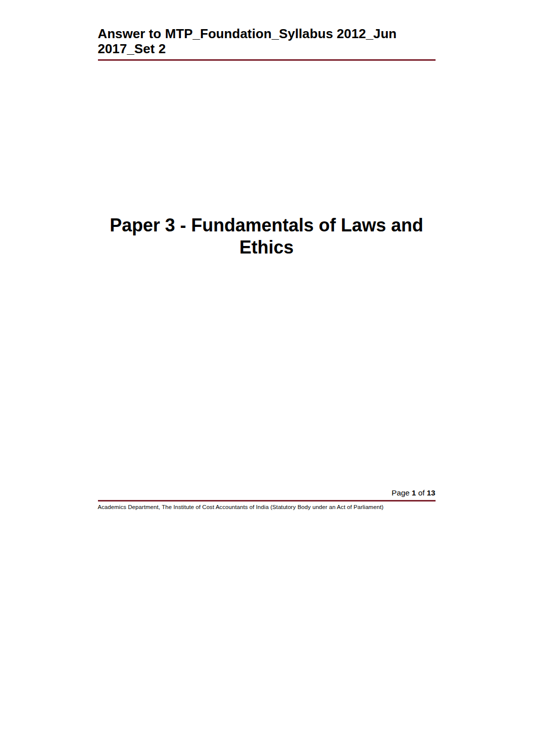Answer to MTP_Foundation_Syllabus 2012_Jun 2017_Set 2
Paper 3 - Fundamentals of Laws and Ethics
Page 1 of 13
Academics Department, The Institute of Cost Accountants of India (Statutory Body under an Act of Parliament)